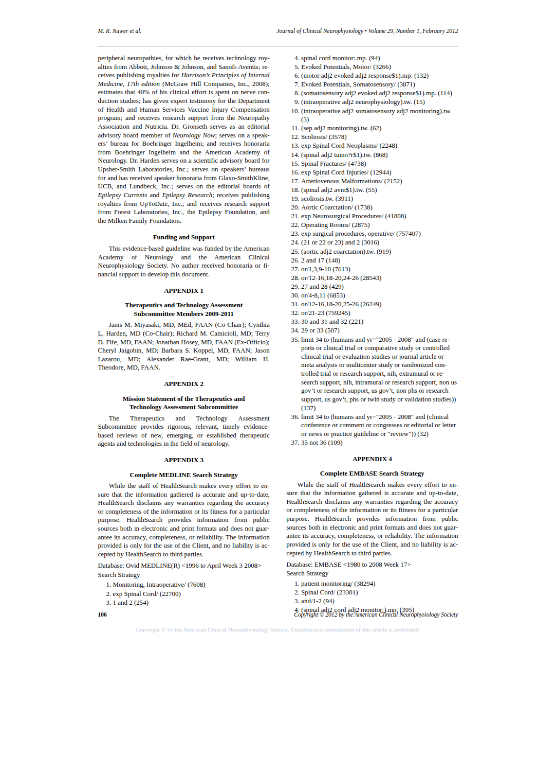M. R. Nuwer et al.
Journal of Clinical Neurophysiology • Volume 29, Number 1, February 2012
peripheral neuropathies, for which he receives technology royalties from Abbott, Johnson & Johnson, and Sanofi-Aventis; receives publishing royalties for Harrison’s Principles of Internal Medicine, 17th edition (McGraw Hill Companies, Inc., 2008); estimates that 40% of his clinical effort is spent on nerve conduction studies; has given expert testimony for the Department of Health and Human Services Vaccine Injury Compensation program; and receives research support from the Neuropathy Association and Nutricia. Dr. Gronseth serves as an editorial advisory board member of Neurology Now; serves on a speakers’ bureau for Boehringer Ingelheim; and receives honoraria from Boehringer Ingelheim and the American Academy of Neurology. Dr. Harden serves on a scientific advisory board for Upsher-Smith Laboratories, Inc.; serves on speakers’ bureaus for and has received speaker honoraria from Glaxo-SmithKline, UCB, and Lundbeck, Inc.; serves on the editorial boards of Epilepsy Currents and Epilepsy Research; receives publishing royalties from UpToDate, Inc.; and receives research support from Forest Laboratories, Inc., the Epilepsy Foundation, and the Milken Family Foundation.
Funding and Support
This evidence-based guideline was funded by the American Academy of Neurology and the American Clinical Neurophysiology Society. No author received honoraria or financial support to develop this document.
APPENDIX 1
Therapeutics and Technology Assessment
Subcommittee Members 2009-2011
Janis M. Miyasaki, MD, MEd, FAAN (Co-Chair); Cynthia L. Harden, MD (Co-Chair); Richard M. Camicioli, MD; Terry D. Fife, MD, FAAN; Jonathan Hosey, MD, FAAN (Ex-Officio); Cheryl Jaigobin, MD; Barbara S. Koppel, MD, FAAN; Jason Lazarou, MD; Alexander Rae-Grant, MD; William H. Theodore, MD, FAAN.
APPENDIX 2
Mission Statement of the Therapeutics and
Technology Assessment Subcommittee
The Therapeutics and Technology Assessment Subcommittee provides rigorous, relevant, timely evidence-based reviews of new, emerging, or established therapeutic agents and technologies in the field of neurology.
APPENDIX 3
Complete MEDLINE Search Strategy
While the staff of HealthSearch makes every effort to ensure that the information gathered is accurate and up-to-date, HealthSearch disclaims any warranties regarding the accuracy or completeness of the information or its fitness for a particular purpose. HealthSearch provides information from public sources both in electronic and print formats and does not guarantee its accuracy, completeness, or reliability. The information provided is only for the use of the Client, and no liability is accepted by HealthSearch to third parties.
Database: Ovid MEDLINE(R) <1996 to April Week 3 2008>
Search Strategy
Monitoring, Intraoperative/ (7608)
exp Spinal Cord/ (22700)
1 and 2 (254)
spinal cord monitor:.mp. (94)
Evoked Potentials, Motor/ (3266)
(motor adj2 evoked adj2 response$1).mp. (132)
Evoked Potentials, Somatosensory/ (3871)
(somatosensory adj2 evoked adj2 response$1).mp. (114)
(intraoperative adj2 neurophysiology).tw. (15)
(intraoperative adj2 somatosensory adj2 monitoring).tw. (3)
(sep adj2 monitoring).tw. (62)
Scoliosis/ (3578)
exp Spinal Cord Neoplasms/ (2248)
(spinal adj2 tumo?r$1).tw. (868)
Spinal Fractures/ (4738)
exp Spinal Cord Injuries/ (12944)
Arteriovenous Malformations/ (2152)
(spinal adj2 avm$1).tw. (55)
scoliosis.tw. (3911)
Aortic Coarctation/ (1738)
exp Neurosurgical Procedures/ (41808)
Operating Rooms/ (2875)
exp surgical procedures, operative/ (757407)
(21 or 22 or 23) and 2 (3016)
(aortic adj2 coarctation).tw. (919)
2 and 17 (148)
or/1,3,9-10 (7613)
or/12-16,18-20,24-26 (28543)
27 and 28 (429)
or/4-8,11 (6853)
or/12-16,18-20,25-26 (26249)
or/21-23 (759245)
30 and 31 and 32 (221)
29 or 33 (507)
limit 34 to (humans and yr="2005 - 2008" and (case reports or clinical trial or comparative study or controlled clinical trial or evaluation studies or journal article or meta analysis or multicenter study or randomized controlled trial or research support, nih, extramural or research support, nih, intramural or research support, non us gov’t or research support, us gov’t, non phs or research support, us gov’t, phs or twin study or validation studies)) (137)
limit 34 to (humans and yr="2005 - 2008" and (clinical conference or comment or congresses or editorial or letter or news or practice guideline or "review")) (32)
35 not 36 (109)
APPENDIX 4
Complete EMBASE Search Strategy
While the staff of HealthSearch makes every effort to ensure that the information gathered is accurate and up-to-date, HealthSearch disclaims any warranties regarding the accuracy or completeness of the information or its fitness for a particular purpose. HealthSearch provides information from public sources both in electronic and print formats and does not guarantee its accuracy, completeness, or reliability. The information provided is only for the use of the Client, and no liability is accepted by HealthSearch to third parties.
Database: EMBASE <1980 to 2008 Week 17>
Search Strategy
patient monitoring/ (38294)
Spinal Cord/ (23301)
and/1-2 (94)
(spinal adj2 cord adj2 monitor:).mp. (395)
106
Copyright © 2012 by the American Clinical Neurophysiology Society
Copyright © by the American Clinical Neurophysiology Society. Unauthorized reproduction of this article is prohibited.